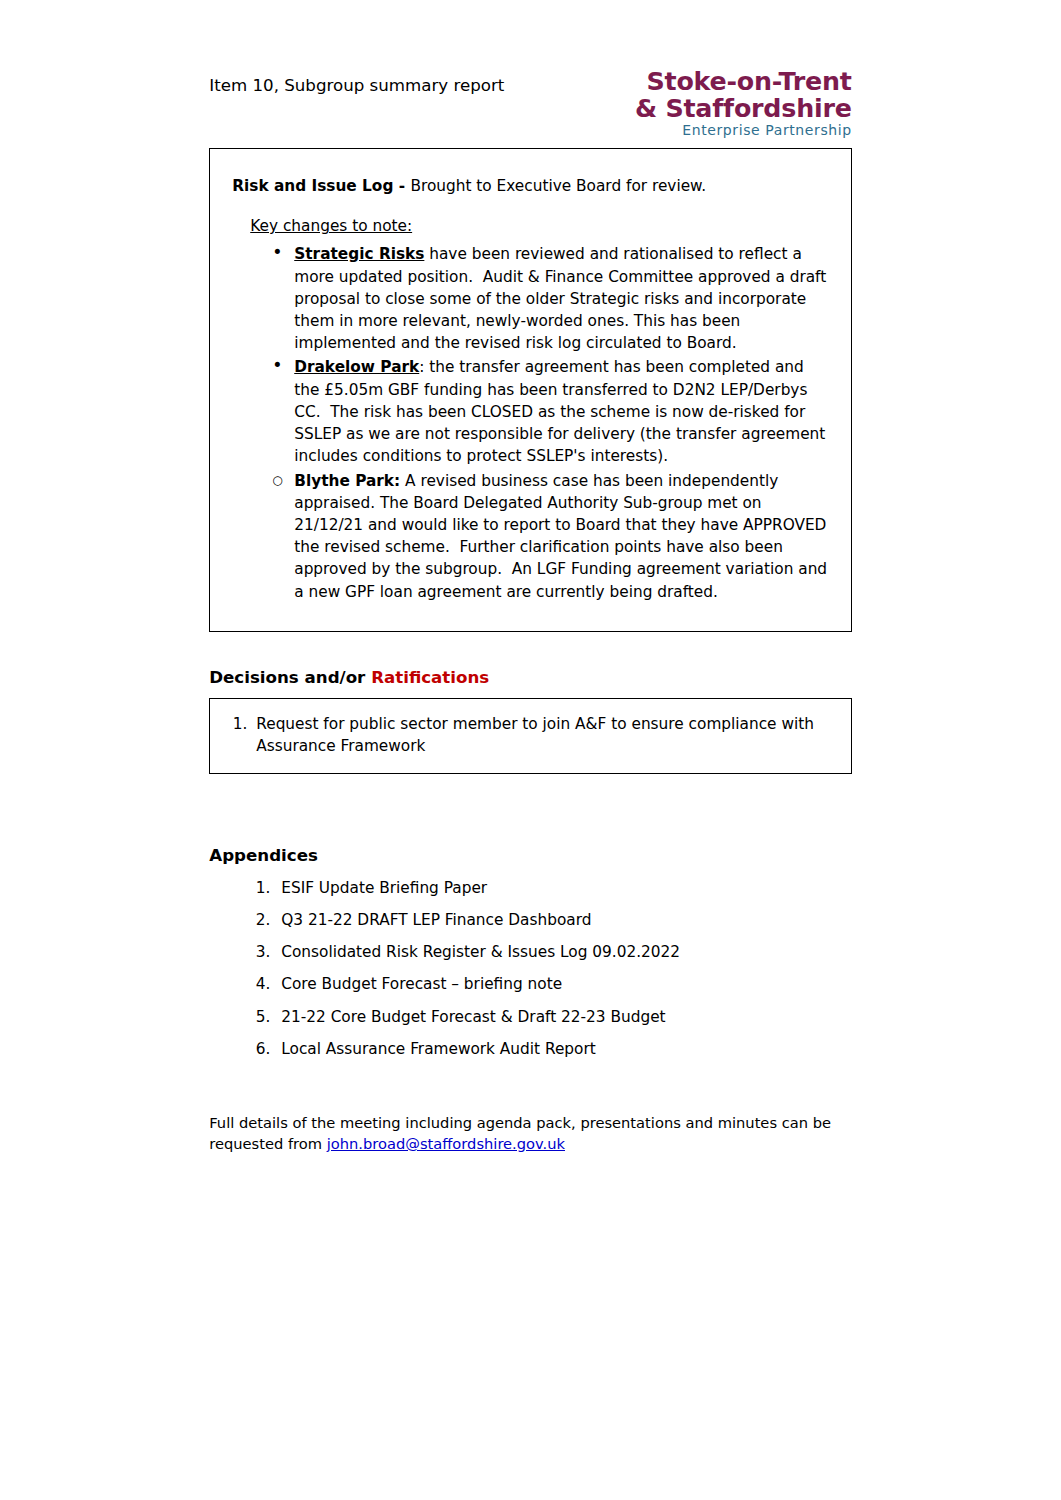Item 10, Subgroup summary report
Stoke-on-Trent
& Staffordshire
Enterprise Partnership
Risk and Issue Log - Brought to Executive Board for review.
Key changes to note:
Strategic Risks have been reviewed and rationalised to reflect a more updated position. Audit & Finance Committee approved a draft proposal to close some of the older Strategic risks and incorporate them in more relevant, newly-worded ones. This has been implemented and the revised risk log circulated to Board.
Drakelow Park: the transfer agreement has been completed and the £5.05m GBF funding has been transferred to D2N2 LEP/Derbys CC. The risk has been CLOSED as the scheme is now de-risked for SSLEP as we are not responsible for delivery (the transfer agreement includes conditions to protect SSLEP's interests).
Blythe Park: A revised business case has been independently appraised. The Board Delegated Authority Sub-group met on 21/12/21 and would like to report to Board that they have APPROVED the revised scheme. Further clarification points have also been approved by the subgroup. An LGF Funding agreement variation and a new GPF loan agreement are currently being drafted.
Decisions and/or Ratifications
Request for public sector member to join A&F to ensure compliance with Assurance Framework
Appendices
ESIF Update Briefing Paper
Q3 21-22 DRAFT LEP Finance Dashboard
Consolidated Risk Register & Issues Log 09.02.2022
Core Budget Forecast – briefing note
21-22 Core Budget Forecast & Draft 22-23 Budget
Local Assurance Framework Audit Report
Full details of the meeting including agenda pack, presentations and minutes can be requested from john.broad@staffordshire.gov.uk